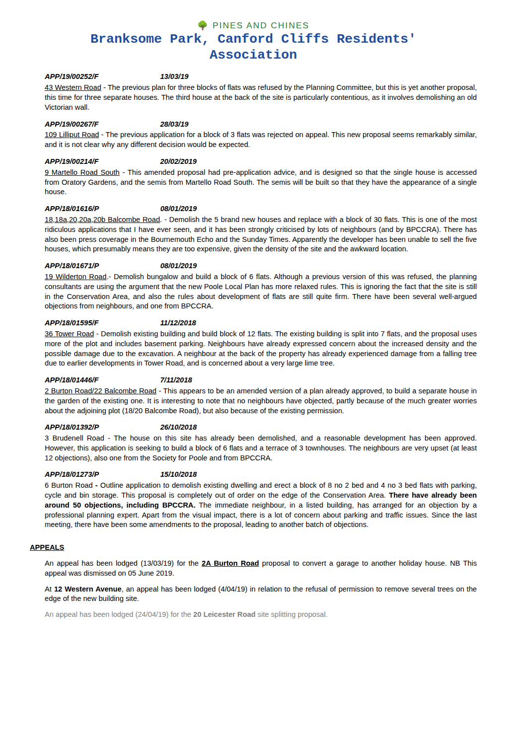🌳 PINES AND CHINES
Branksome Park, Canford Cliffs Residents'
Association
APP/19/00252/F 13/03/19
43 Western Road - The previous plan for three blocks of flats was refused by the Planning Committee, but this is yet another proposal, this time for three separate houses. The third house at the back of the site is particularly contentious, as it involves demolishing an old Victorian wall.
APP/19/00267/F 28/03/19
109 Lilliput Road - The previous application for a block of 3 flats was rejected on appeal. This new proposal seems remarkably similar, and it is not clear why any different decision would be expected.
APP/19/00214/F 20/02/2019
9 Martello Road South - This amended proposal had pre-application advice, and is designed so that the single house is accessed from Oratory Gardens, and the semis from Martello Road South. The semis will be built so that they have the appearance of a single house.
APP/18/01616/P 08/01/2019
18,18a,20,20a,20b Balcombe Road. - Demolish the 5 brand new houses and replace with a block of 30 flats. This is one of the most ridiculous applications that I have ever seen, and it has been strongly criticised by lots of neighbours (and by BPCCRA). There has also been press coverage in the Bournemouth Echo and the Sunday Times. Apparently the developer has been unable to sell the five houses, which presumably means they are too expensive, given the density of the site and the awkward location.
APP/18/01671/P 08/01/2019
19 Wilderton Road.- Demolish bungalow and build a block of 6 flats. Although a previous version of this was refused, the planning consultants are using the argument that the new Poole Local Plan has more relaxed rules. This is ignoring the fact that the site is still in the Conservation Area, and also the rules about development of flats are still quite firm. There have been several well-argued objections from neighbours, and one from BPCCRA.
APP/18/01595/F 11/12/2018
36 Tower Road - Demolish existing building and build block of 12 flats. The existing building is split into 7 flats, and the proposal uses more of the plot and includes basement parking. Neighbours have already expressed concern about the increased density and the possible damage due to the excavation. A neighbour at the back of the property has already experienced damage from a falling tree due to earlier developments in Tower Road, and is concerned about a very large lime tree.
APP/18/01446/F 7/11/2018
2 Burton Road/22 Balcombe Road - This appears to be an amended version of a plan already approved, to build a separate house in the garden of the existing one. It is interesting to note that no neighbours have objected, partly because of the much greater worries about the adjoining plot (18/20 Balcombe Road), but also because of the existing permission.
APP/18/01392/P 26/10/2018
3 Brudenell Road - The house on this site has already been demolished, and a reasonable development has been approved. However, this application is seeking to build a block of 6 flats and a terrace of 3 townhouses. The neighbours are very upset (at least 12 objections), also one from the Society for Poole and from BPCCRA.
APP/18/01273/P 15/10/2018
6 Burton Road - Outline application to demolish existing dwelling and erect a block of 8 no 2 bed and 4 no 3 bed flats with parking, cycle and bin storage. This proposal is completely out of order on the edge of the Conservation Area. There have already been around 50 objections, including BPCCRA. The immediate neighbour, in a listed building, has arranged for an objection by a professional planning expert. Apart from the visual impact, there is a lot of concern about parking and traffic issues. Since the last meeting, there have been some amendments to the proposal, leading to another batch of objections.
APPEALS
An appeal has been lodged (13/03/19) for the 2A Burton Road proposal to convert a garage to another holiday house. NB This appeal was dismissed on 05 June 2019.
At 12 Western Avenue, an appeal has been lodged (4/04/19) in relation to the refusal of permission to remove several trees on the edge of the new building site.
An appeal has been lodged (24/04/19) for the 20 Leicester Road site splitting proposal.